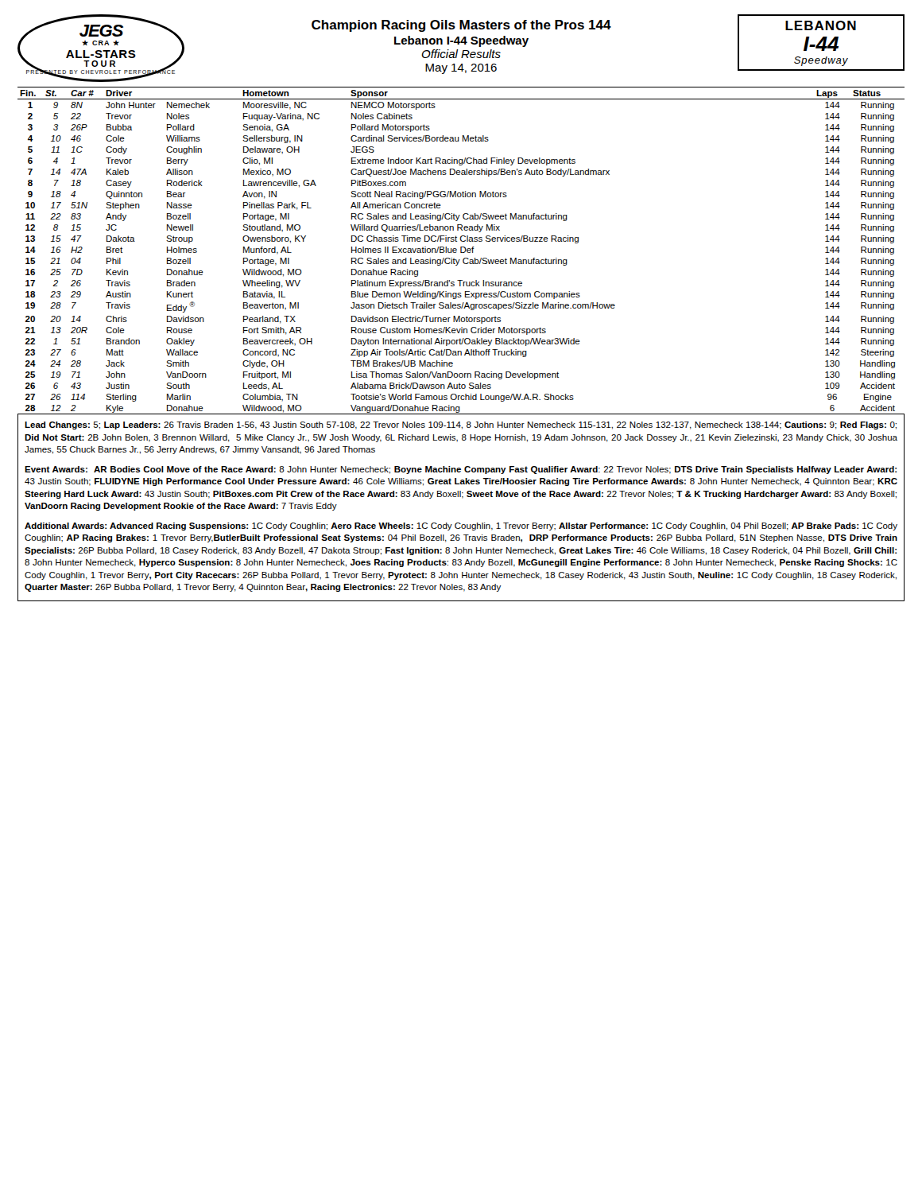JEGS
★ CRA ★
ALL-STARS
TOUR
PRESENTED BY CHEVROLET PERFORMANCE
Champion Racing Oils Masters of the Pros 144
Lebanon I-44 Speedway
Official Results
May 14, 2016
LEBANON
I-44
Speedway
| Fin. | St. | Car # | Driver | | Hometown | Sponsor | Laps | Status |
| --- | --- | --- | --- | --- | --- | --- | --- | --- |
| 1 | 9 | 8N | John Hunter | Nemechek | Mooresville, NC | NEMCO Motorsports | 144 | Running |
| 2 | 5 | 22 | Trevor | Noles | Fuquay-Varina, NC | Noles Cabinets | 144 | Running |
| 3 | 3 | 26P | Bubba | Pollard | Senoia, GA | Pollard Motorsports | 144 | Running |
| 4 | 10 | 46 | Cole | Williams | Sellersburg, IN | Cardinal Services/Bordeau Metals | 144 | Running |
| 5 | 11 | 1C | Cody | Coughlin | Delaware, OH | JEGS | 144 | Running |
| 6 | 4 | 1 | Trevor | Berry | Clio, MI | Extreme Indoor Kart Racing/Chad Finley Developments | 144 | Running |
| 7 | 14 | 47A | Kaleb | Allison | Mexico, MO | CarQuest/Joe Machens Dealerships/Ben's Auto Body/Landmarx | 144 | Running |
| 8 | 7 | 18 | Casey | Roderick | Lawrenceville, GA | PitBoxes.com | 144 | Running |
| 9 | 18 | 4 | Quinnton | Bear | Avon, IN | Scott Neal Racing/PGG/Motion Motors | 144 | Running |
| 10 | 17 | 51N | Stephen | Nasse | Pinellas Park, FL | All American Concrete | 144 | Running |
| 11 | 22 | 83 | Andy | Bozell | Portage, MI | RC Sales and Leasing/City Cab/Sweet Manufacturing | 144 | Running |
| 12 | 8 | 15 | JC | Newell | Stoutland, MO | Willard Quarries/Lebanon Ready Mix | 144 | Running |
| 13 | 15 | 47 | Dakota | Stroup | Owensboro, KY | DC Chassis Time DC/First Class Services/Buzze Racing | 144 | Running |
| 14 | 16 | H2 | Bret | Holmes | Munford, AL | Holmes II Excavation/Blue Def | 144 | Running |
| 15 | 21 | 04 | Phil | Bozell | Portage, MI | RC Sales and Leasing/City Cab/Sweet Manufacturing | 144 | Running |
| 16 | 25 | 7D | Kevin | Donahue | Wildwood, MO | Donahue Racing | 144 | Running |
| 17 | 2 | 26 | Travis | Braden | Wheeling, WV | Platinum Express/Brand's Truck Insurance | 144 | Running |
| 18 | 23 | 29 | Austin | Kunert | Batavia, IL | Blue Demon Welding/Kings Express/Custom Companies | 144 | Running |
| 19 | 28 | 7 | Travis | Eddy ® | Beaverton, MI | Jason Dietsch Trailer Sales/Agroscapes/Sizzle Marine.com/Howe | 144 | Running |
| 20 | 20 | 14 | Chris | Davidson | Pearland, TX | Davidson Electric/Turner Motorsports | 144 | Running |
| 21 | 13 | 20R | Cole | Rouse | Fort Smith, AR | Rouse Custom Homes/Kevin Crider Motorsports | 144 | Running |
| 22 | 1 | 51 | Brandon | Oakley | Beavercreek, OH | Dayton International Airport/Oakley Blacktop/Wear3Wide | 144 | Running |
| 23 | 27 | 6 | Matt | Wallace | Concord, NC | Zipp Air Tools/Artic Cat/Dan Althoff Trucking | 142 | Steering |
| 24 | 24 | 28 | Jack | Smith | Clyde, OH | TBM Brakes/UB Machine | 130 | Handling |
| 25 | 19 | 71 | John | VanDoorn | Fruitport, MI | Lisa Thomas Salon/VanDoorn Racing Development | 130 | Handling |
| 26 | 6 | 43 | Justin | South | Leeds, AL | Alabama Brick/Dawson Auto Sales | 109 | Accident |
| 27 | 26 | 114 | Sterling | Marlin | Columbia, TN | Tootsie's World Famous Orchid Lounge/W.A.R. Shocks | 96 | Engine |
| 28 | 12 | 2 | Kyle | Donahue | Wildwood, MO | Vanguard/Donahue Racing | 6 | Accident |
Lead Changes: 5; Lap Leaders: 26 Travis Braden 1-56, 43 Justin South 57-108, 22 Trevor Noles 109-114, 8 John Hunter Nemecheck 115-131, 22 Noles 132-137, Nemecheck 138-144; Cautions: 9; Red Flags: 0; Did Not Start: 2B John Bolen, 3 Brennon Willard, 5 Mike Clancy Jr., 5W Josh Woody, 6L Richard Lewis, 8 Hope Hornish, 19 Adam Johnson, 20 Jack Dossey Jr., 21 Kevin Zielezinski, 23 Mandy Chick, 30 Joshua James, 55 Chuck Barnes Jr., 56 Jerry Andrews, 67 Jimmy Vansandt, 96 Jared Thomas
Event Awards: AR Bodies Cool Move of the Race Award: 8 John Hunter Nemecheck; Boyne Machine Company Fast Qualifier Award: 22 Trevor Noles; DTS Drive Train Specialists Halfway Leader Award: 43 Justin South; FLUIDYNE High Performance Cool Under Pressure Award: 46 Cole Williams; Great Lakes Tire/Hoosier Racing Tire Performance Awards: 8 John Hunter Nemecheck, 4 Quinnton Bear; KRC Steering Hard Luck Award: 43 Justin South; PitBoxes.com Pit Crew of the Race Award: 83 Andy Boxell; Sweet Move of the Race Award: 22 Trevor Noles; T & K Trucking Hardcharger Award: 83 Andy Boxell; VanDoorn Racing Development Rookie of the Race Award: 7 Travis Eddy
Additional Awards: Advanced Racing Suspensions: 1C Cody Coughlin; Aero Race Wheels: 1C Cody Coughlin, 1 Trevor Berry; Allstar Performance: 1C Cody Coughlin, 04 Phil Bozell; AP Brake Pads: 1C Cody Coughlin; AP Racing Brakes: 1 Trevor Berry,ButlerBuilt Professional Seat Systems: 04 Phil Bozell, 26 Travis Braden, DRP Performance Products: 26P Bubba Pollard, 51N Stephen Nasse, DTS Drive Train Specialists: 26P Bubba Pollard, 18 Casey Roderick, 83 Andy Bozell, 47 Dakota Stroup; Fast Ignition: 8 John Hunter Nemecheck, Great Lakes Tire: 46 Cole Williams, 18 Casey Roderick, 04 Phil Bozell, Grill Chill: 8 John Hunter Nemecheck, Hyperco Suspension: 8 John Hunter Nemecheck, Joes Racing Products: 83 Andy Bozell, McGunegill Engine Performance: 8 John Hunter Nemecheck, Penske Racing Shocks: 1C Cody Coughlin, 1 Trevor Berry, Port City Racecars: 26P Bubba Pollard, 1 Trevor Berry, Pyrotect: 8 John Hunter Nemecheck, 18 Casey Roderick, 43 Justin South, Neuline: 1C Cody Coughlin, 18 Casey Roderick, Quarter Master: 26P Bubba Pollard, 1 Trevor Berry, 4 Quinnton Bear, Racing Electronics: 22 Trevor Noles, 83 Andy